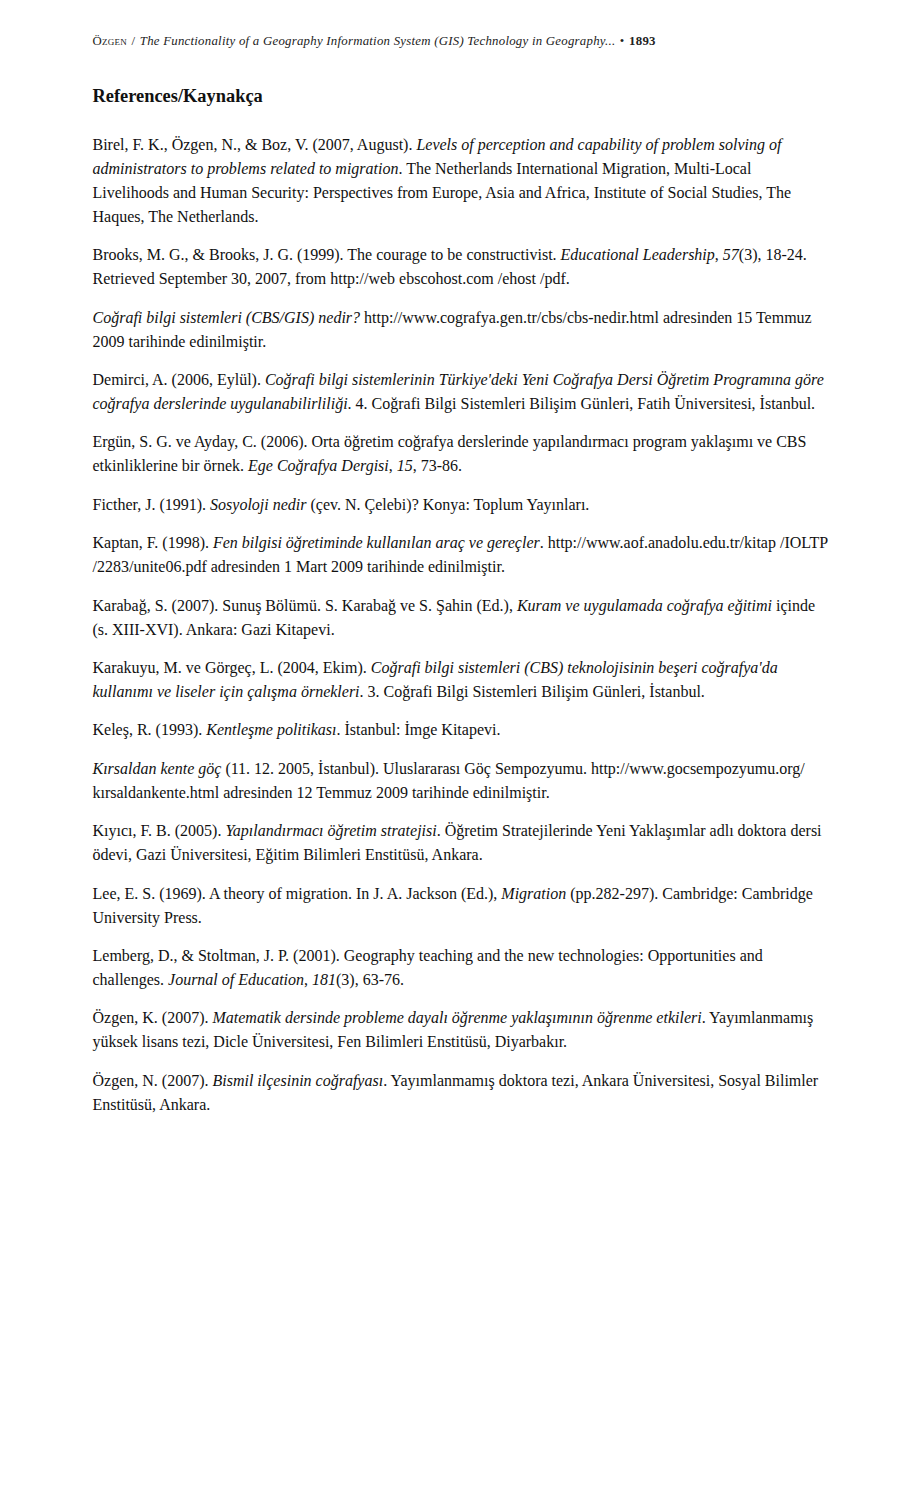Özgen/The Functionality of a Geography Information System (GIS) Technology in Geography...•1893
References/Kaynakça
Birel, F. K., Özgen, N., & Boz, V. (2007, August). Levels of perception and capability of problem solving of administrators to problems related to migration. The Netherlands International Migration, Multi-Local Livelihoods and Human Security: Perspectives from Europe, Asia and Africa, Institute of Social Studies, The Haques, The Netherlands.
Brooks, M. G., & Brooks, J. G. (1999). The courage to be constructivist. Educational Leadership, 57(3), 18-24. Retrieved September 30, 2007, from http://web ebscohost.com /ehost /pdf.
Coğrafi bilgi sistemleri (CBS/GIS) nedir? http://www.cografya.gen.tr/cbs/cbs-nedir.html adresinden 15 Temmuz 2009 tarihinde edinilmiştir.
Demirci, A. (2006, Eylül). Coğrafi bilgi sistemlerinin Türkiye'deki Yeni Coğrafya Dersi Öğretim Programına göre coğrafya derslerinde uygulanabilirliliği. 4. Coğrafi Bilgi Sistemleri Bilişim Günleri, Fatih Üniversitesi, İstanbul.
Ergün, S. G. ve Ayday, C. (2006). Orta öğretim coğrafya derslerinde yapılandırmacı program yaklaşımı ve CBS etkinliklerine bir örnek. Ege Coğrafya Dergisi, 15, 73-86.
Ficther, J. (1991). Sosyoloji nedir (çev. N. Çelebi)? Konya: Toplum Yayınları.
Kaptan, F. (1998). Fen bilgisi öğretiminde kullanılan araç ve gereçler. http://www.aof.anadolu.edu.tr/kitap /IOLTP /2283/unite06.pdf adresinden 1 Mart 2009 tarihinde edinilmiştir.
Karabağ, S. (2007). Sunuş Bölümü. S. Karabağ ve S. Şahin (Ed.), Kuram ve uygulamada coğrafya eğitimi içinde (s. XIII-XVI). Ankara: Gazi Kitapevi.
Karakuyu, M. ve Görgeç, L. (2004, Ekim). Coğrafi bilgi sistemleri (CBS) teknolojisinin beşeri coğrafya'da kullanımı ve liseler için çalışma örnekleri. 3. Coğrafi Bilgi Sistemleri Bilişim Günleri, İstanbul.
Keleş, R. (1993). Kentleşme politikası. İstanbul: İmge Kitapevi.
Kırsaldan kente göç (11. 12. 2005, İstanbul). Uluslararası Göç Sempozyumu. http://www.gocsempozyumu.org/ kırsaldankente.html adresinden 12 Temmuz 2009 tarihinde edinilmiştir.
Kıyıcı, F. B. (2005). Yapılandırmacı öğretim stratejisi. Öğretim Stratejilerinde Yeni Yaklaşımlar adlı doktora dersi ödevi, Gazi Üniversitesi, Eğitim Bilimleri Enstitüsü, Ankara.
Lee, E. S. (1969). A theory of migration. In J. A. Jackson (Ed.), Migration (pp.282-297). Cambridge: Cambridge University Press.
Lemberg, D., & Stoltman, J. P. (2001). Geography teaching and the new technologies: Opportunities and challenges. Journal of Education, 181(3), 63-76.
Özgen, K. (2007). Matematik dersinde probleme dayalı öğrenme yaklaşımının öğrenme etkileri. Yayımlanmamış yüksek lisans tezi, Dicle Üniversitesi, Fen Bilimleri Enstitüsü, Diyarbakır.
Özgen, N. (2007). Bismil ilçesinin coğrafyası. Yayımlanmamış doktora tezi, Ankara Üniversitesi, Sosyal Bilimler Enstitüsü, Ankara.